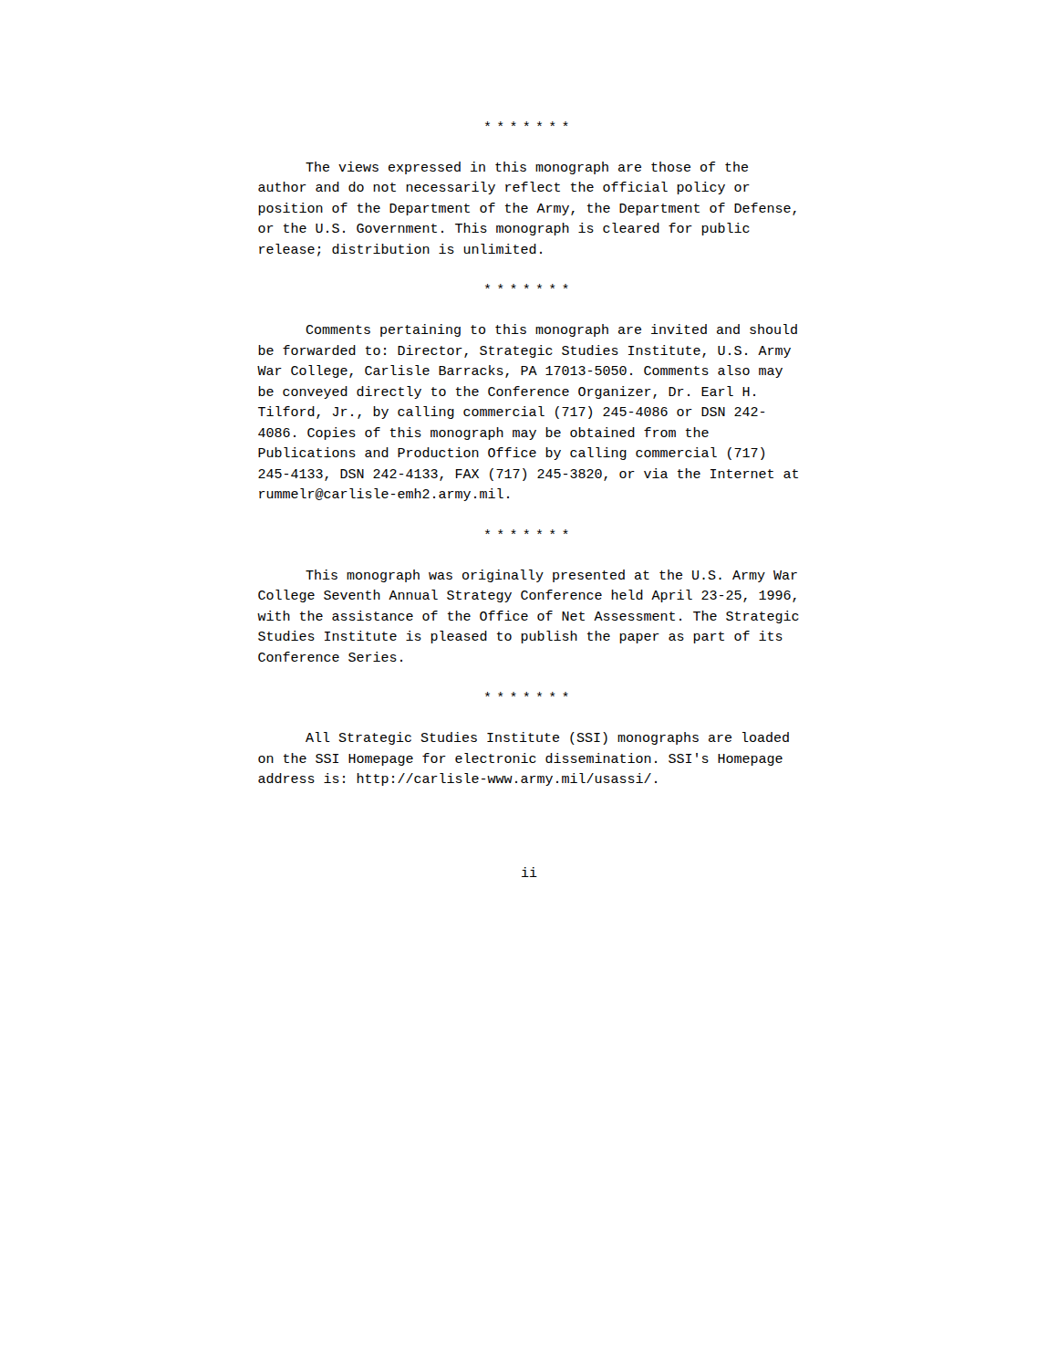*******
The views expressed in this monograph are those of the author and do not necessarily reflect the official policy or position of the Department of the Army, the Department of Defense, or the U.S. Government. This monograph is cleared for public release; distribution is unlimited.
*******
Comments pertaining to this monograph are invited and should be forwarded to: Director, Strategic Studies Institute, U.S. Army War College, Carlisle Barracks, PA 17013-5050. Comments also may be conveyed directly to the Conference Organizer, Dr. Earl H. Tilford, Jr., by calling commercial (717) 245-4086 or DSN 242-4086. Copies of this monograph may be obtained from the Publications and Production Office by calling commercial (717) 245-4133, DSN 242-4133, FAX (717) 245-3820, or via the Internet at rummelr@carlisle-emh2.army.mil.
*******
This monograph was originally presented at the U.S. Army War College Seventh Annual Strategy Conference held April 23-25, 1996, with the assistance of the Office of Net Assessment. The Strategic Studies Institute is pleased to publish the paper as part of its Conference Series.
*******
All Strategic Studies Institute (SSI) monographs are loaded on the SSI Homepage for electronic dissemination. SSI's Homepage address is: http://carlisle-www.army.mil/usassi/.
ii